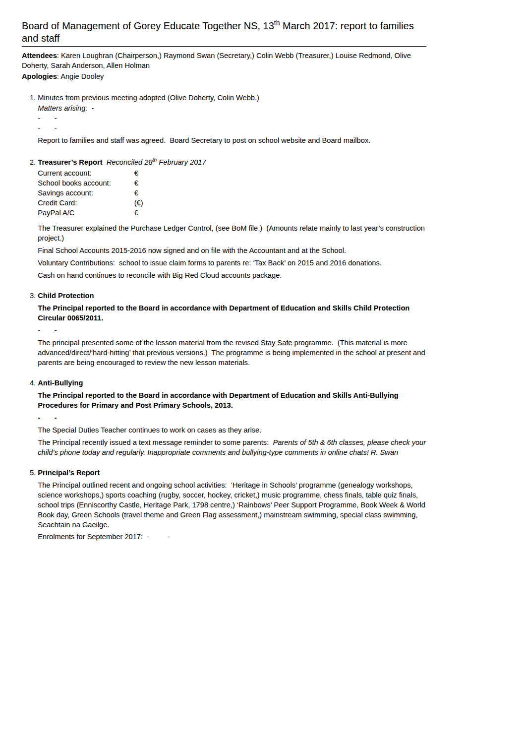Board of Management of Gorey Educate Together NS, 13th March 2017: report to families and staff
Attendees: Karen Loughran (Chairperson,) Raymond Swan (Secretary,) Colin Webb (Treasurer,) Louise Redmond, Olive Doherty, Sarah Anderson, Allen Holman
Apologies: Angie Dooley
Minutes from previous meeting adopted (Olive Doherty, Colin Webb.)
Matters arising: -
- -
- -
Report to families and staff was agreed. Board Secretary to post on school website and Board mailbox.
Treasurer’s Report Reconciled 28th February 2017
| Current account: | € |
| School books account: | € |
| Savings account: | € |
| Credit Card: | (€) |
| PayPal A/C | € |
The Treasurer explained the Purchase Ledger Control, (see BoM file.) (Amounts relate mainly to last year’s construction project.)
Final School Accounts 2015-2016 now signed and on file with the Accountant and at the School.
Voluntary Contributions: school to issue claim forms to parents re: ‘Tax Back’ on 2015 and 2016 donations.
Cash on hand continues to reconcile with Big Red Cloud accounts package.
Child Protection
The Principal reported to the Board in accordance with Department of Education and Skills Child Protection Circular 0065/2011.
- -
The principal presented some of the lesson material from the revised Stay Safe programme. (This material is more advanced/direct/‘hard-hitting’ that previous versions.) The programme is being implemented in the school at present and parents are being encouraged to review the new lesson materials.
Anti-Bullying
The Principal reported to the Board in accordance with Department of Education and Skills Anti-Bullying Procedures for Primary and Post Primary Schools, 2013.
- -
The Special Duties Teacher continues to work on cases as they arise.
The Principal recently issued a text message reminder to some parents: Parents of 5th & 6th classes, please check your child’s phone today and regularly. Inappropriate comments and bullying-type comments in online chats! R. Swan
Principal’s Report
The Principal outlined recent and ongoing school activities: ‘Heritage in Schools’ programme (genealogy workshops, science workshops,) sports coaching (rugby, soccer, hockey, cricket,) music programme, chess finals, table quiz finals, school trips (Enniscorthy Castle, Heritage Park, 1798 centre,) ‘Rainbows’ Peer Support Programme, Book Week & World Book day, Green Schools (travel theme and Green Flag assessment,) mainstream swimming, special class swimming, Seachtain na Gaeilge.
Enrolments for September 2017: - -